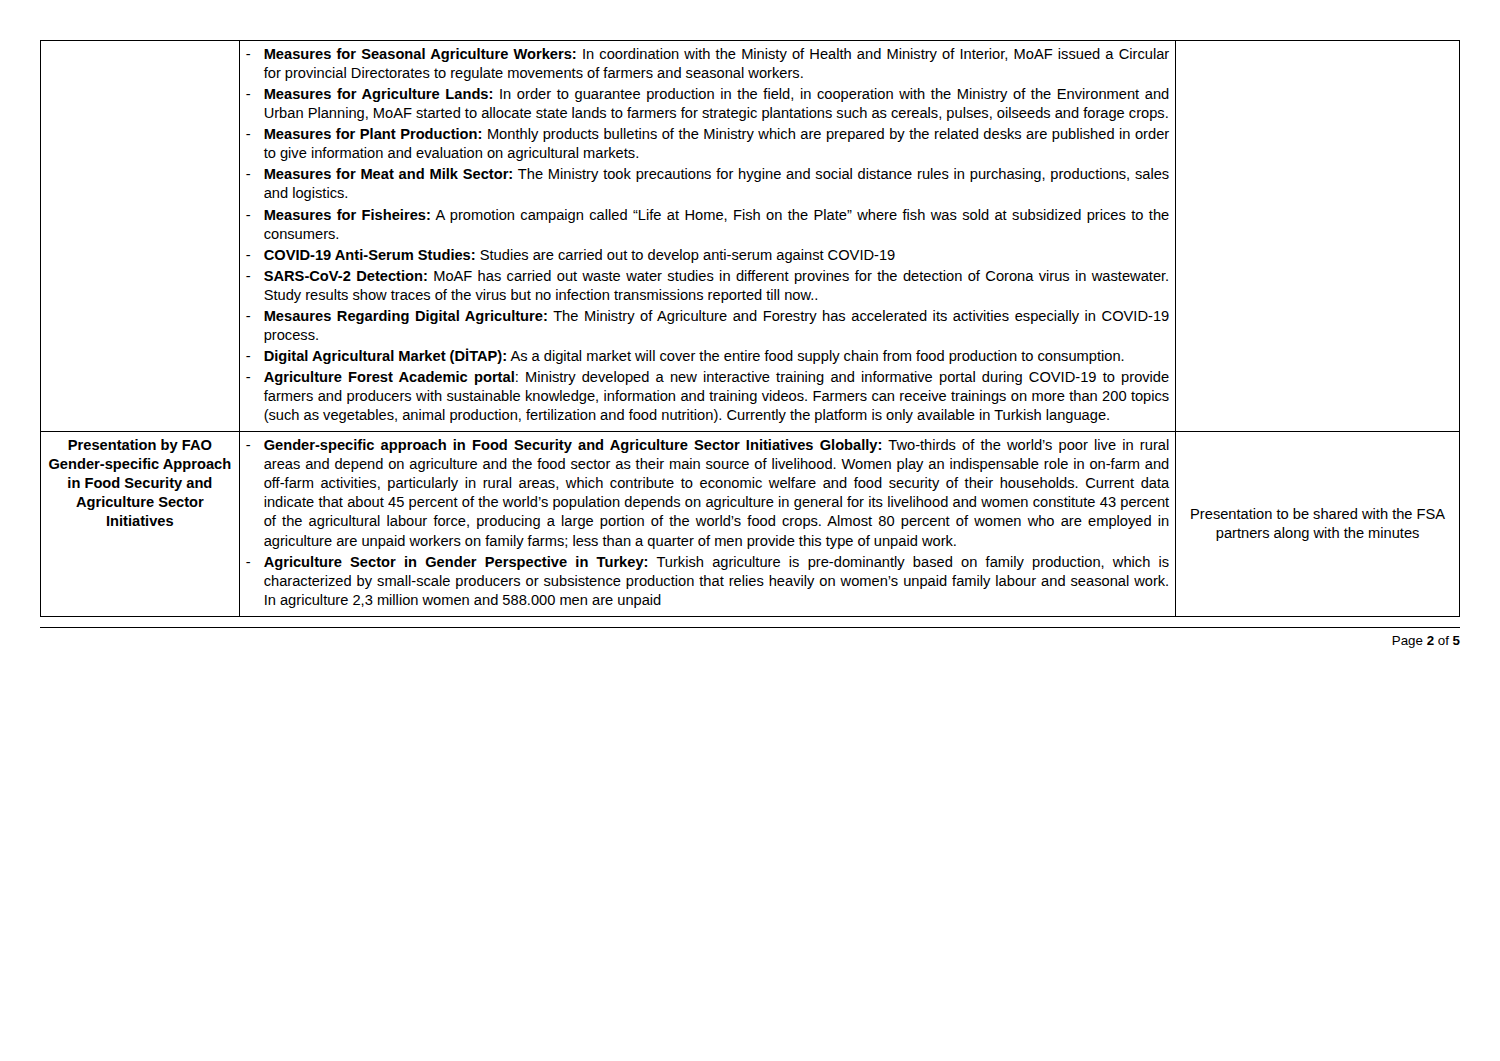| | Measures for Seasonal Agriculture Workers: In coordination with the Ministy of Health and Ministry of Interior, MoAF issued a Circular for provincial Directorates to regulate movements of farmers and seasonal workers. Measures for Agriculture Lands: In order to guarantee production in the field, in cooperation with the Ministry of the Environment and Urban Planning, MoAF started to allocate state lands to farmers for strategic plantations such as cereals, pulses, oilseeds and forage crops. Measures for Plant Production: Monthly products bulletins of the Ministry which are prepared by the related desks are published in order to give information and evaluation on agricultural markets. Measures for Meat and Milk Sector: The Ministry took precautions for hygine and social distance rules in purchasing, productions, sales and logistics. Measures for Fisheires: A promotion campaign called “Life at Home, Fish on the Plate” where fish was sold at subsidized prices to the consumers. COVID-19 Anti-Serum Studies: Studies are carried out to develop anti-serum against COVID-19 SARS-CoV-2 Detection: MoAF has carried out waste water studies in different provines for the detection of Corona virus in wastewater. Study results show traces of the virus but no infection transmissions reported till now.. Mesaures Regarding Digital Agriculture: The Ministry of Agriculture and Forestry has accelerated its activities especially in COVID-19 process. Digital Agricultural Market (DİTAP): As a digital market will cover the entire food supply chain from food production to consumption. Agriculture Forest Academic portal : Ministry developed a new interactive training and informative portal during COVID-19 to provide farmers and producers with sustainable knowledge, information and training videos. Farmers can receive trainings on more than 200 topics (such as vegetables, animal production, fertilization and food nutrition). Currently the platform is only available in Turkish language. | |
| Presentation by FAO Gender-specific Approach in Food Security and Agriculture Sector Initiatives | Gender-specific approach in Food Security and Agriculture Sector Initiatives Globally: Two-thirds of the world’s poor live in rural areas and depend on agriculture and the food sector as their main source of livelihood. Women play an indispensable role in on-farm and off-farm activities, particularly in rural areas, which contribute to economic welfare and food security of their households. Current data indicate that about 45 percent of the world’s population depends on agriculture in general for its livelihood and women constitute 43 percent of the agricultural labour force, producing a large portion of the world’s food crops. Almost 80 percent of women who are employed in agriculture are unpaid workers on family farms; less than a quarter of men provide this type of unpaid work. Agriculture Sector in Gender Perspective in Turkey: Turkish agriculture is pre-dominantly based on family production, which is characterized by small-scale producers or subsistence production that relies heavily on women’s unpaid family labour and seasonal work. In agriculture 2,3 million women and 588.000 men are unpaid | Presentation to be shared with the FSA partners along with the minutes |
Page 2 of 5